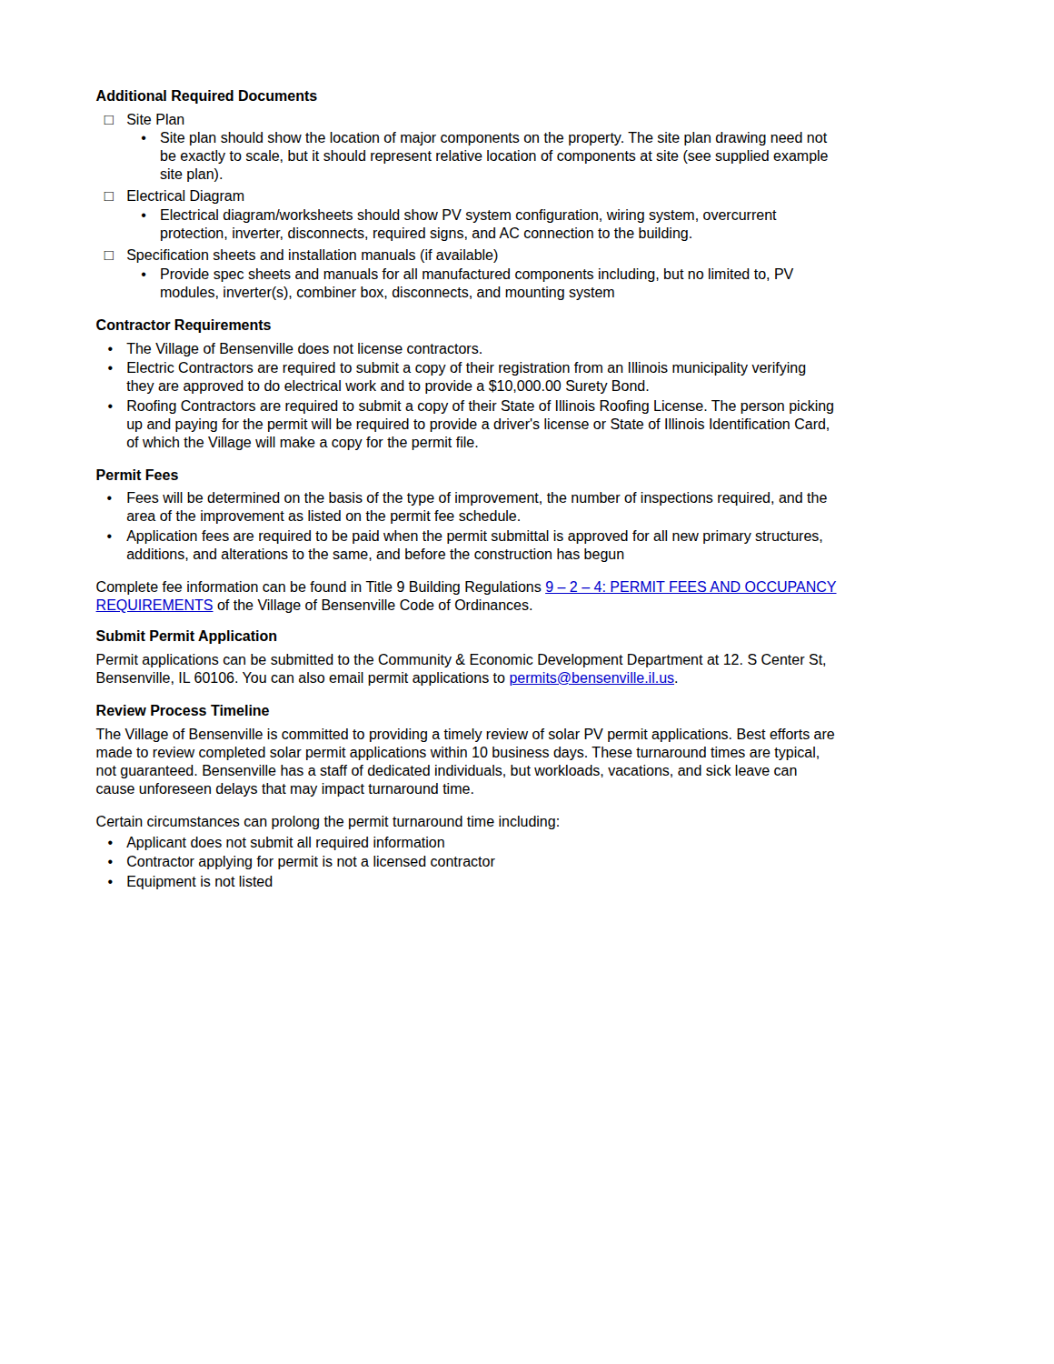Additional Required Documents
Site Plan
Site plan should show the location of major components on the property. The site plan drawing need not be exactly to scale, but it should represent relative location of components at site (see supplied example site plan).
Electrical Diagram
Electrical diagram/worksheets should show PV system configuration, wiring system, overcurrent protection, inverter, disconnects, required signs, and AC connection to the building.
Specification sheets and installation manuals (if available)
Provide spec sheets and manuals for all manufactured components including, but no limited to, PV modules, inverter(s), combiner box, disconnects, and mounting system
Contractor Requirements
The Village of Bensenville does not license contractors.
Electric Contractors are required to submit a copy of their registration from an Illinois municipality verifying they are approved to do electrical work and to provide a $10,000.00 Surety Bond.
Roofing Contractors are required to submit a copy of their State of Illinois Roofing License. The person picking up and paying for the permit will be required to provide a driver's license or State of Illinois Identification Card, of which the Village will make a copy for the permit file.
Permit Fees
Fees will be determined on the basis of the type of improvement, the number of inspections required, and the area of the improvement as listed on the permit fee schedule.
Application fees are required to be paid when the permit submittal is approved for all new primary structures, additions, and alterations to the same, and before the construction has begun
Complete fee information can be found in Title 9 Building Regulations 9 – 2 – 4: PERMIT FEES AND OCCUPANCY REQUIREMENTS of the Village of Bensenville Code of Ordinances.
Submit Permit Application
Permit applications can be submitted to the Community & Economic Development Department at 12. S Center St, Bensenville, IL 60106. You can also email permit applications to permits@bensenville.il.us.
Review Process Timeline
The Village of Bensenville is committed to providing a timely review of solar PV permit applications. Best efforts are made to review completed solar permit applications within 10 business days. These turnaround times are typical, not guaranteed. Bensenville has a staff of dedicated individuals, but workloads, vacations, and sick leave can cause unforeseen delays that may impact turnaround time.
Certain circumstances can prolong the permit turnaround time including:
Applicant does not submit all required information
Contractor applying for permit is not a licensed contractor
Equipment is not listed